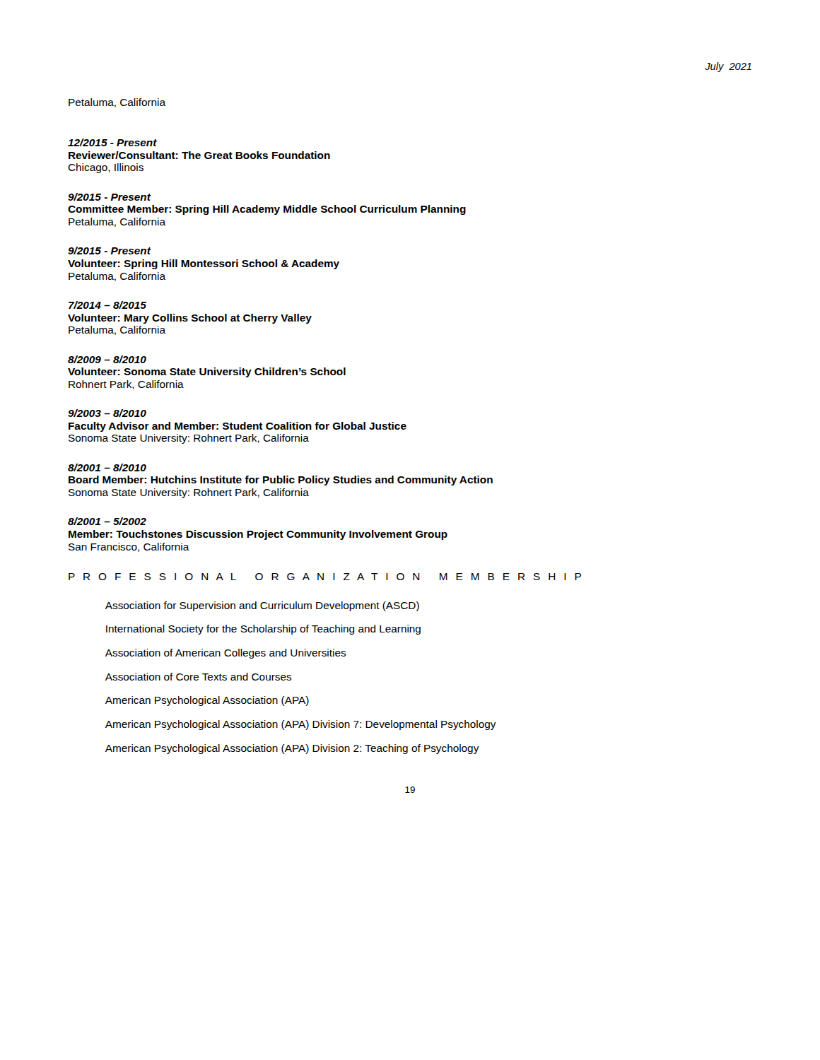July 2021
Petaluma, California
12/2015 - Present
Reviewer/Consultant: The Great Books Foundation
Chicago, Illinois
9/2015 - Present
Committee Member: Spring Hill Academy Middle School Curriculum Planning
Petaluma, California
9/2015 - Present
Volunteer: Spring Hill Montessori School & Academy
Petaluma, California
7/2014 – 8/2015
Volunteer: Mary Collins School at Cherry Valley
Petaluma, California
8/2009 – 8/2010
Volunteer: Sonoma State University Children’s School
Rohnert Park, California
9/2003 – 8/2010
Faculty Advisor and Member: Student Coalition for Global Justice
Sonoma State University: Rohnert Park, California
8/2001 – 8/2010
Board Member: Hutchins Institute for Public Policy Studies and Community Action
Sonoma State University: Rohnert Park, California
8/2001 – 5/2002
Member: Touchstones Discussion Project Community Involvement Group
San Francisco, California
P R O F E S S I O N A L O R G A N I Z A T I O N M E M B E R S H I P
Association for Supervision and Curriculum Development (ASCD)
International Society for the Scholarship of Teaching and Learning
Association of American Colleges and Universities
Association of Core Texts and Courses
American Psychological Association (APA)
American Psychological Association (APA) Division 7: Developmental Psychology
American Psychological Association (APA) Division 2: Teaching of Psychology
19